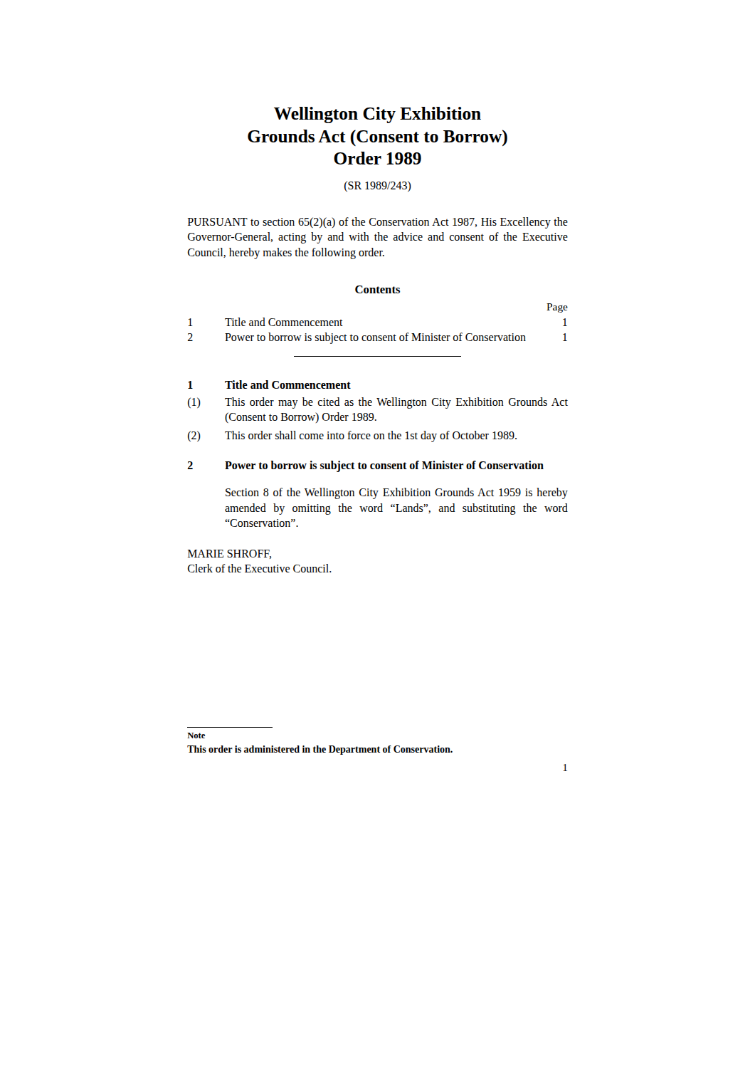Wellington City Exhibition
Grounds Act (Consent to Borrow)
Order 1989
(SR 1989/243)
PURSUANT to section 65(2)(a) of the Conservation Act 1987, His Excellency the Governor-General, acting by and with the advice and consent of the Executive Council, hereby makes the following order.
Contents
Page
| 1 | Title and Commencement | 1 |
| 2 | Power to borrow is subject to consent of Minister of Conservation | 1 |
1 Title and Commencement
(1) This order may be cited as the Wellington City Exhibition Grounds Act (Consent to Borrow) Order 1989.
(2) This order shall come into force on the 1st day of October 1989.
2 Power to borrow is subject to consent of Minister of Conservation
Section 8 of the Wellington City Exhibition Grounds Act 1959 is hereby amended by omitting the word “Lands”, and substituting the word “Conservation”.
MARIE SHROFF,
Clerk of the Executive Council.
Note
This order is administered in the Department of Conservation.
1